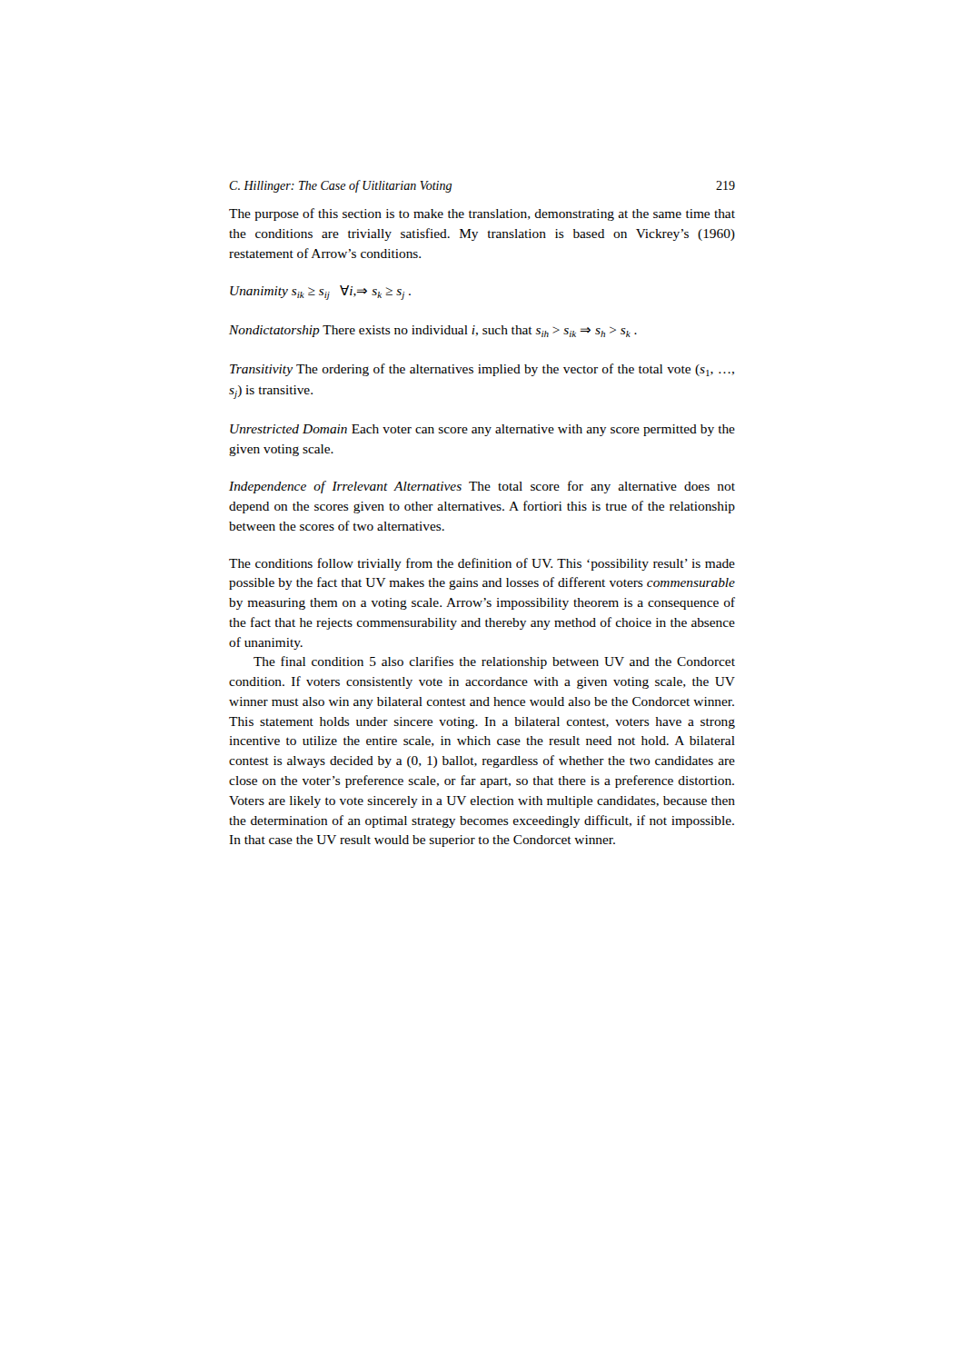C. Hillinger: The Case of Uitlitarian Voting 219
The purpose of this section is to make the translation, demonstrating at the same time that the conditions are trivially satisfied. My translation is based on Vickrey’s (1960) restatement of Arrow’s conditions.
Unanimity sik ≥ sij ∀i,⇒ sk ≥ sj .
Nondictatorship There exists no individual i, such that sih > sik ⇒ sh > sk .
Transitivity The ordering of the alternatives implied by the vector of the total vote (s1, …, sj) is transitive.
Unrestricted Domain Each voter can score any alternative with any score permitted by the given voting scale.
Independence of Irrelevant Alternatives The total score for any alternative does not depend on the scores given to other alternatives. A fortiori this is true of the relationship between the scores of two alternatives.
The conditions follow trivially from the definition of UV. This ‘possibility result’ is made possible by the fact that UV makes the gains and losses of different voters commensurable by measuring them on a voting scale. Arrow’s impossibility theorem is a consequence of the fact that he rejects commensurability and thereby any method of choice in the absence of unanimity.
The final condition 5 also clarifies the relationship between UV and the Condorcet condition. If voters consistently vote in accordance with a given voting scale, the UV winner must also win any bilateral contest and hence would also be the Condorcet winner. This statement holds under sincere voting. In a bilateral contest, voters have a strong incentive to utilize the entire scale, in which case the result need not hold. A bilateral contest is always decided by a (0, 1) ballot, regardless of whether the two candidates are close on the voter’s preference scale, or far apart, so that there is a preference distortion. Voters are likely to vote sincerely in a UV election with multiple candidates, because then the determination of an optimal strategy becomes exceedingly difficult, if not impossible. In that case the UV result would be superior to the Condorcet winner.